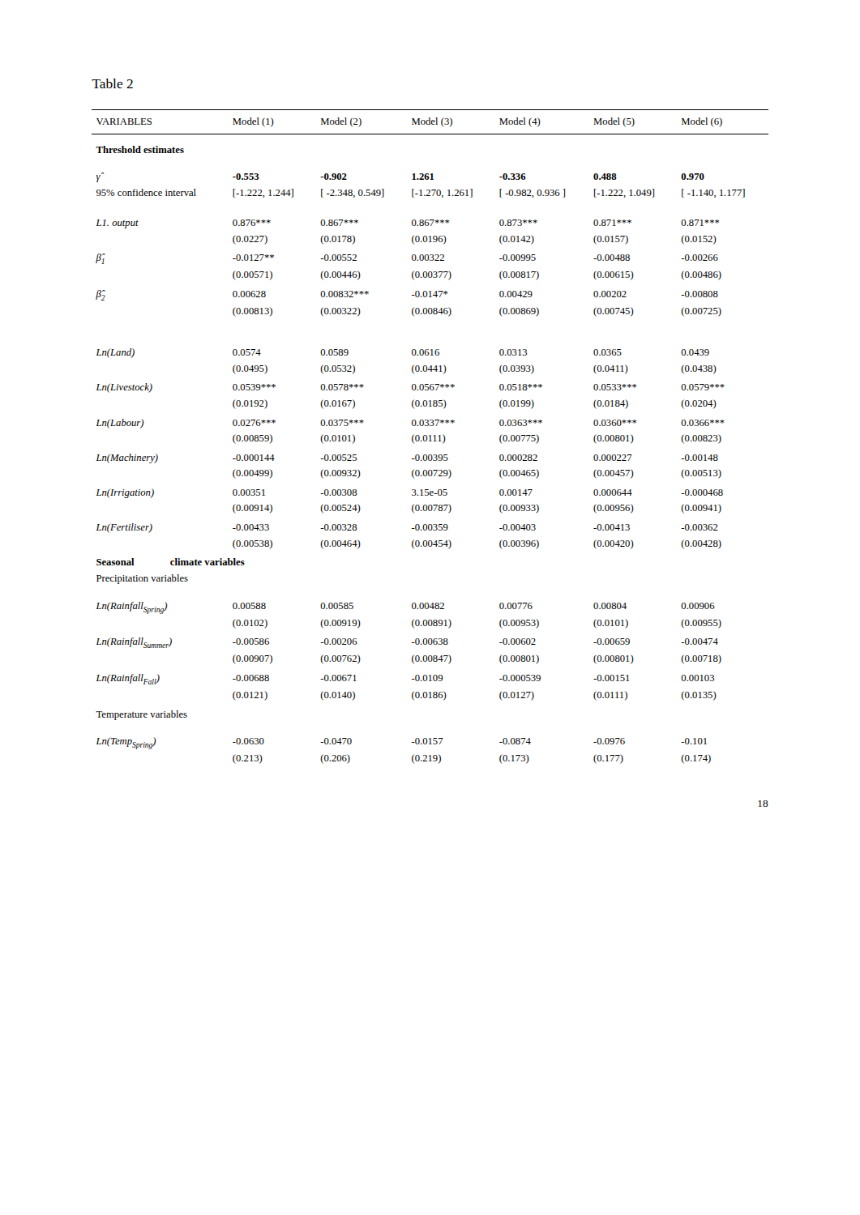Table 2
| VARIABLES | Model (1) | Model (2) | Model (3) | Model (4) | Model (5) | Model (6) |
| --- | --- | --- | --- | --- | --- | --- |
| Threshold estimates |
| γ̂ | -0.553 | -0.902 | 1.261 | -0.336 | 0.488 | 0.970 |
| 95% confidence interval | [-1.222, 1.244] | [ -2.348, 0.549] | [-1.270, 1.261] | [ -0.982, 0.936 ] | [-1.222, 1.049] | [ -1.140, 1.177] |
| L1. output | 0.876*** | 0.867*** | 0.867*** | 0.873*** | 0.871*** | 0.871*** |
| | (0.0227) | (0.0178) | (0.0196) | (0.0142) | (0.0157) | (0.0152) |
| β̂ 1 | -0.0127** | -0.00552 | 0.00322 | -0.00995 | -0.00488 | -0.00266 |
| | (0.00571) | (0.00446) | (0.00377) | (0.00817) | (0.00615) | (0.00486) |
| β̂ 2 | 0.00628 | 0.00832*** | -0.0147* | 0.00429 | 0.00202 | -0.00808 |
| | (0.00813) | (0.00322) | (0.00846) | (0.00869) | (0.00745) | (0.00725) |
| Ln(Land) | 0.0574 | 0.0589 | 0.0616 | 0.0313 | 0.0365 | 0.0439 |
| | (0.0495) | (0.0532) | (0.0441) | (0.0393) | (0.0411) | (0.0438) |
| Ln(Livestock) | 0.0539*** | 0.0578*** | 0.0567*** | 0.0518*** | 0.0533*** | 0.0579*** |
| | (0.0192) | (0.0167) | (0.0185) | (0.0199) | (0.0184) | (0.0204) |
| Ln(Labour) | 0.0276*** | 0.0375*** | 0.0337*** | 0.0363*** | 0.0360*** | 0.0366*** |
| | (0.00859) | (0.0101) | (0.0111) | (0.00775) | (0.00801) | (0.00823) |
| Ln(Machinery) | -0.000144 | -0.00525 | -0.00395 | 0.000282 | 0.000227 | -0.00148 |
| | (0.00499) | (0.00932) | (0.00729) | (0.00465) | (0.00457) | (0.00513) |
| Ln(Irrigation) | 0.00351 | -0.00308 | 3.15e-05 | 0.00147 | 0.000644 | -0.000468 |
| | (0.00914) | (0.00524) | (0.00787) | (0.00933) | (0.00956) | (0.00941) |
| Ln(Fertiliser) | -0.00433 | -0.00328 | -0.00359 | -0.00403 | -0.00413 | -0.00362 |
| | (0.00538) | (0.00464) | (0.00454) | (0.00396) | (0.00420) | (0.00428) |
| Seasonal climate variables |
| Precipitation variables |
| Ln(Rainfall Spring ) | 0.00588 | 0.00585 | 0.00482 | 0.00776 | 0.00804 | 0.00906 |
| | (0.0102) | (0.00919) | (0.00891) | (0.00953) | (0.0101) | (0.00955) |
| Ln(Rainfall Summer ) | -0.00586 | -0.00206 | -0.00638 | -0.00602 | -0.00659 | -0.00474 |
| | (0.00907) | (0.00762) | (0.00847) | (0.00801) | (0.00801) | (0.00718) |
| Ln(Rainfall Fall ) | -0.00688 | -0.00671 | -0.0109 | -0.000539 | -0.00151 | 0.00103 |
| | (0.0121) | (0.0140) | (0.0186) | (0.0127) | (0.0111) | (0.0135) |
| Temperature variables |
| Ln(Temp Spring ) | -0.0630 | -0.0470 | -0.0157 | -0.0874 | -0.0976 | -0.101 |
| | (0.213) | (0.206) | (0.219) | (0.173) | (0.177) | (0.174) |
18